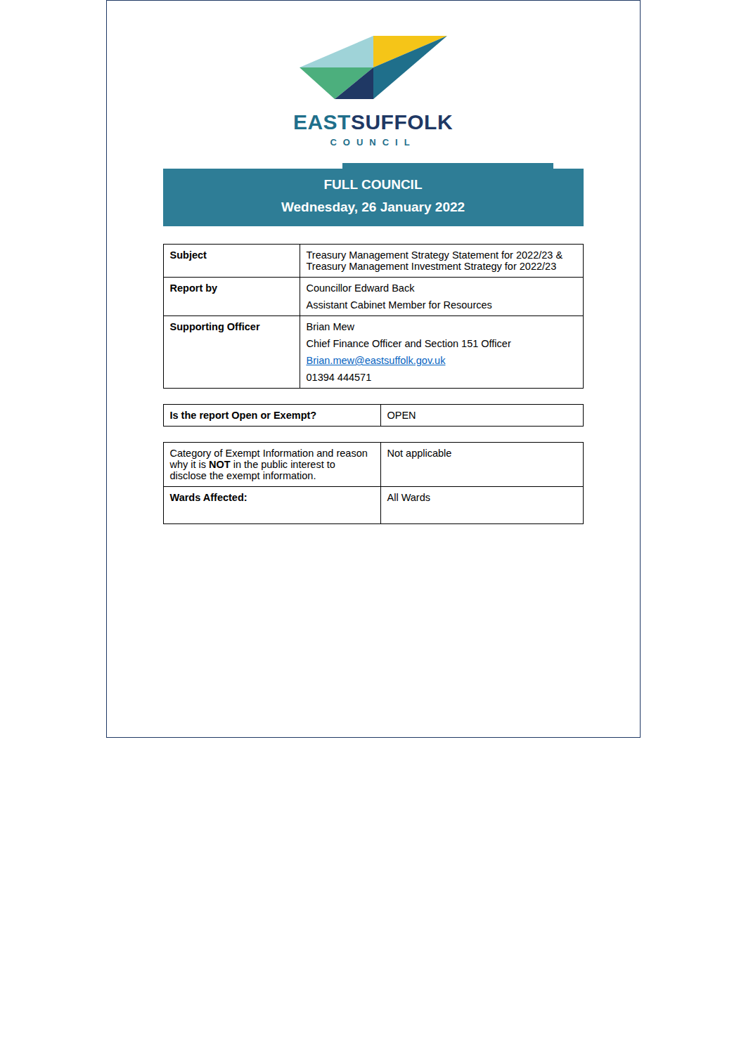EAST SUFFOLK
COUNCIL
FULL COUNCIL
Wednesday, 26 January 2022
| Subject | Treasury Management Strategy Statement for 2022/23 & Treasury Management Investment Strategy for 2022/23 |
| Report by | Councillor Edward Back Assistant Cabinet Member for Resources |
| Supporting Officer | Brian Mew Chief Finance Officer and Section 151 Officer Brian.mew@eastsuffolk.gov.uk 01394 444571 |
| Is the report Open or Exempt? | OPEN |
| Category of Exempt Information and reason why it is NOT in the public interest to disclose the exempt information. | Not applicable |
| Wards Affected: | All Wards |